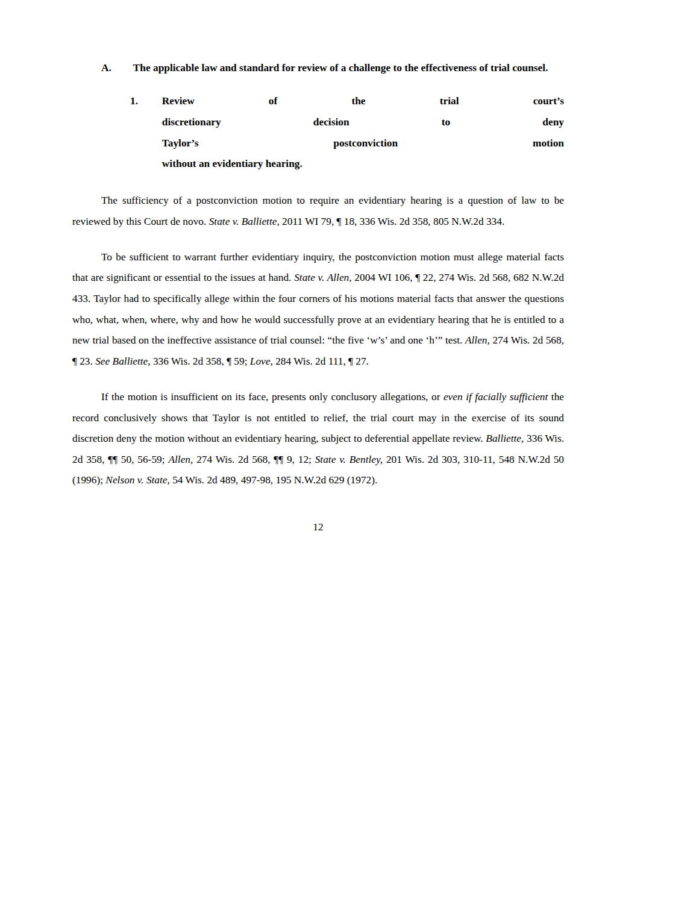A. The applicable law and standard for review of a challenge to the effectiveness of trial counsel.
1. Review of the trial court’s discretionary decision to deny Taylor’s postconviction motion without an evidentiary hearing.
The sufficiency of a postconviction motion to require an evidentiary hearing is a question of law to be reviewed by this Court de novo. State v. Balliette, 2011 WI 79, ¶ 18, 336 Wis. 2d 358, 805 N.W.2d 334.
To be sufficient to warrant further evidentiary inquiry, the postconviction motion must allege material facts that are significant or essential to the issues at hand. State v. Allen, 2004 WI 106, ¶ 22, 274 Wis. 2d 568, 682 N.W.2d 433. Taylor had to specifically allege within the four corners of his motions material facts that answer the questions who, what, when, where, why and how he would successfully prove at an evidentiary hearing that he is entitled to a new trial based on the ineffective assistance of trial counsel: “the five ‘w’s’ and one ‘h’” test. Allen, 274 Wis. 2d 568, ¶ 23. See Balliette, 336 Wis. 2d 358, ¶ 59; Love, 284 Wis. 2d 111, ¶ 27.
If the motion is insufficient on its face, presents only conclusory allegations, or even if facially sufficient the record conclusively shows that Taylor is not entitled to relief, the trial court may in the exercise of its sound discretion deny the motion without an evidentiary hearing, subject to deferential appellate review. Balliette, 336 Wis. 2d 358, ¶¶ 50, 56-59; Allen, 274 Wis. 2d 568, ¶¶ 9, 12; State v. Bentley, 201 Wis. 2d 303, 310-11, 548 N.W.2d 50 (1996); Nelson v. State, 54 Wis. 2d 489, 497-98, 195 N.W.2d 629 (1972).
12